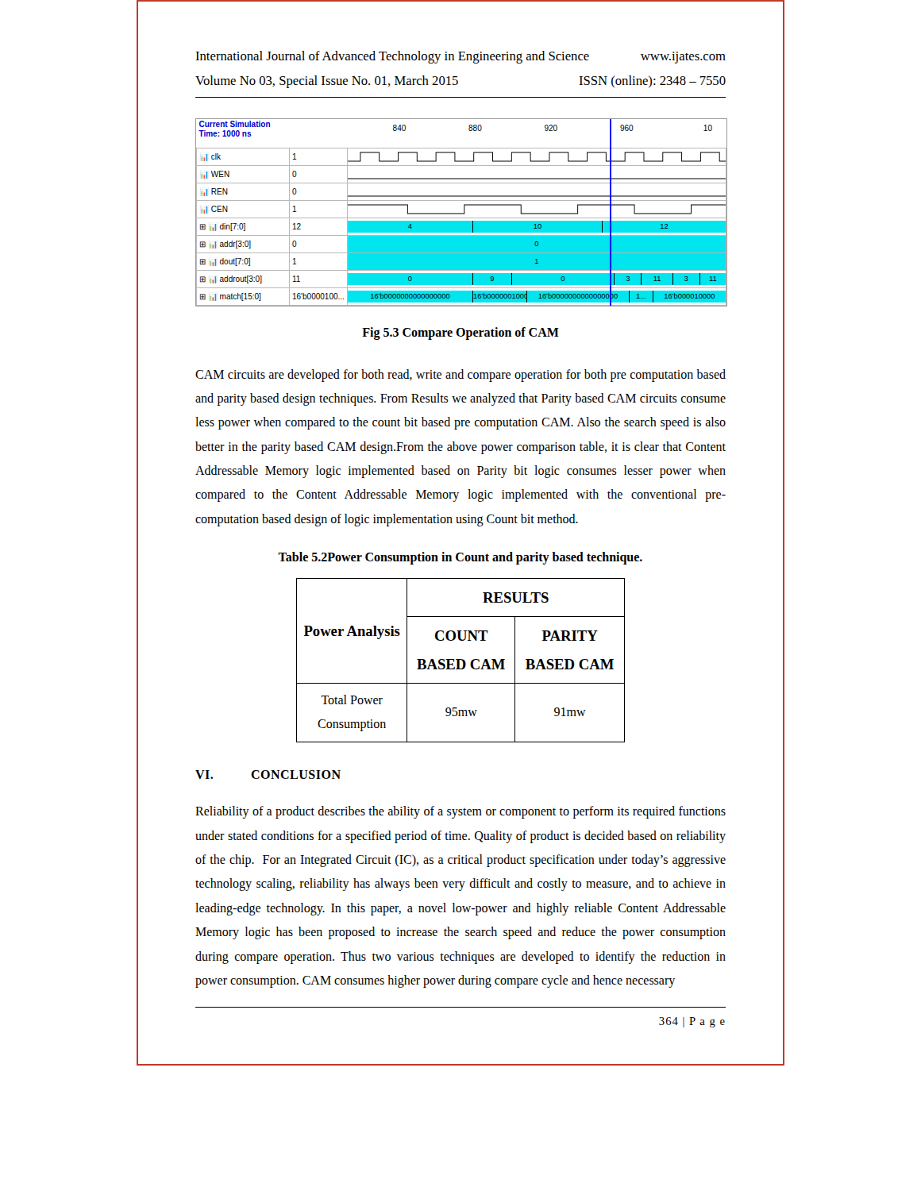International Journal of Advanced Technology in Engineering and Science
www.ijates.com
Volume No 03, Special Issue No. 01, March 2015
ISSN (online): 2348 – 7550
| Current Simulation Time: 1000 ns | | 840 880 920 960 10 |
| 📊 clk | 1 | |
| 📊 WEN | 0 | |
| 📊 REN | 0 | |
| 📊 CEN | 1 | |
| ⊞ 📊 din[7:0] | 12 | 4 10 12 |
| ⊞ 📊 addr[3:0] | 0 | 0 |
| ⊞ 📊 dout[7:0] | 1 | 1 |
| ⊞ 📊 addrout[3:0] | 11 | 0 9 0 3 11 3 11 |
| ⊞ 📊 match[15:0] | 16'b0000100... | 16'b0000000000000000 16'b0000001000... 16'b0000000000000000 1... 16'b000010000 |
Fig 5.3 Compare Operation of CAM
CAM circuits are developed for both read, write and compare operation for both pre computation based and parity based design techniques. From Results we analyzed that Parity based CAM circuits consume less power when compared to the count bit based pre computation CAM. Also the search speed is also better in the parity based CAM design.From the above power comparison table, it is clear that Content Addressable Memory logic implemented based on Parity bit logic consumes lesser power when compared to the Content Addressable Memory logic implemented with the conventional pre-computation based design of logic implementation using Count bit method.
Table 5.2Power Consumption in Count and parity based technique.
| Power Analysis | RESULTS |
| COUNT BASED CAM | PARITY BASED CAM |
| Total Power Consumption | 95mw | 91mw |
VI. CONCLUSION
Reliability of a product describes the ability of a system or component to perform its required functions under stated conditions for a specified period of time. Quality of product is decided based on reliability of the chip. For an Integrated Circuit (IC), as a critical product specification under today’s aggressive technology scaling, reliability has always been very difficult and costly to measure, and to achieve in leading-edge technology. In this paper, a novel low-power and highly reliable Content Addressable Memory logic has been proposed to increase the search speed and reduce the power consumption during compare operation. Thus two various techniques are developed to identify the reduction in power consumption. CAM consumes higher power during compare cycle and hence necessary
364 | P a g e